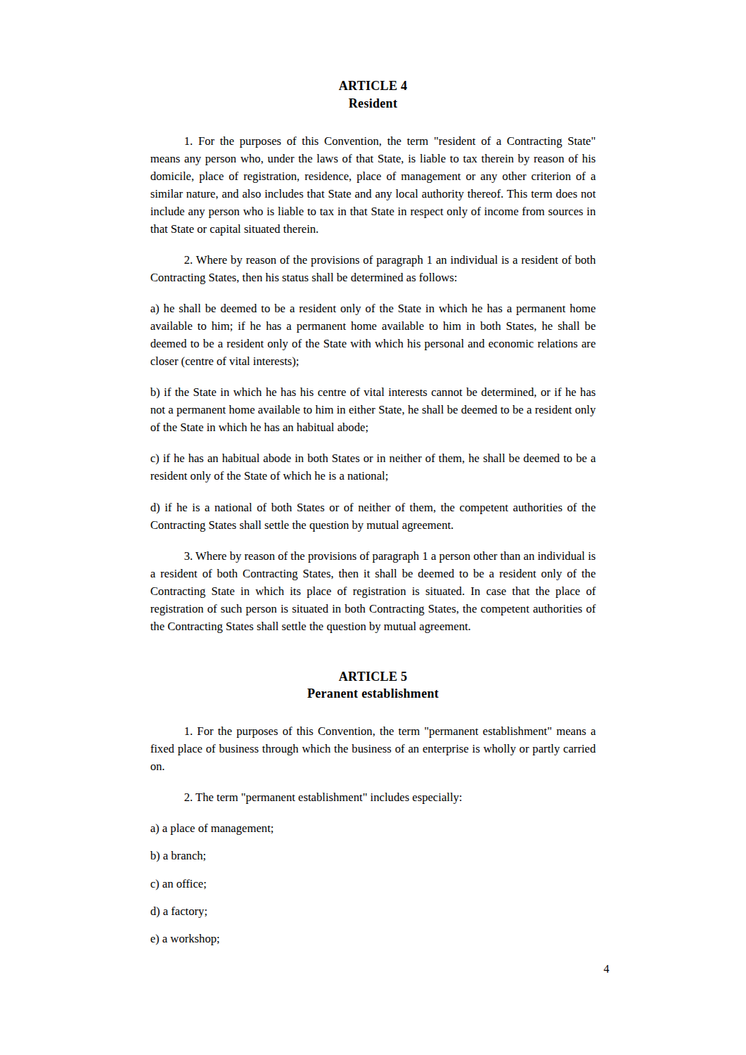ARTICLE 4 Resident
1. For the purposes of this Convention, the term "resident of a Contracting State" means any person who, under the laws of that State, is liable to tax therein by reason of his domicile, place of registration, residence, place of management or any other criterion of a similar nature, and also includes that State and any local authority thereof. This term does not include any person who is liable to tax in that State in respect only of income from sources in that State or capital situated therein.
2. Where by reason of the provisions of paragraph 1 an individual is a resident of both Contracting States, then his status shall be determined as follows:
a) he shall be deemed to be a resident only of the State in which he has a permanent home available to him; if he has a permanent home available to him in both States, he shall be deemed to be a resident only of the State with which his personal and economic relations are closer (centre of vital interests);
b) if the State in which he has his centre of vital interests cannot be determined, or if he has not a permanent home available to him in either State, he shall be deemed to be a resident only of the State in which he has an habitual abode;
c) if he has an habitual abode in both States or in neither of them, he shall be deemed to be a resident only of the State of which he is a national;
d) if he is a national of both States or of neither of them, the competent authorities of the Contracting States shall settle the question by mutual agreement.
3. Where by reason of the provisions of paragraph 1 a person other than an individual is a resident of both Contracting States, then it shall be deemed to be a resident only of the Contracting State in which its place of registration is situated. In case that the place of registration of such person is situated in both Contracting States, the competent authorities of the Contracting States shall settle the question by mutual agreement.
ARTICLE 5 Peranent establishment
1. For the purposes of this Convention, the term "permanent establishment" means a fixed place of business through which the business of an enterprise is wholly or partly carried on.
2. The term "permanent establishment" includes especially:
a) a place of management;
b) a branch;
c) an office;
d) a factory;
e) a workshop;
4